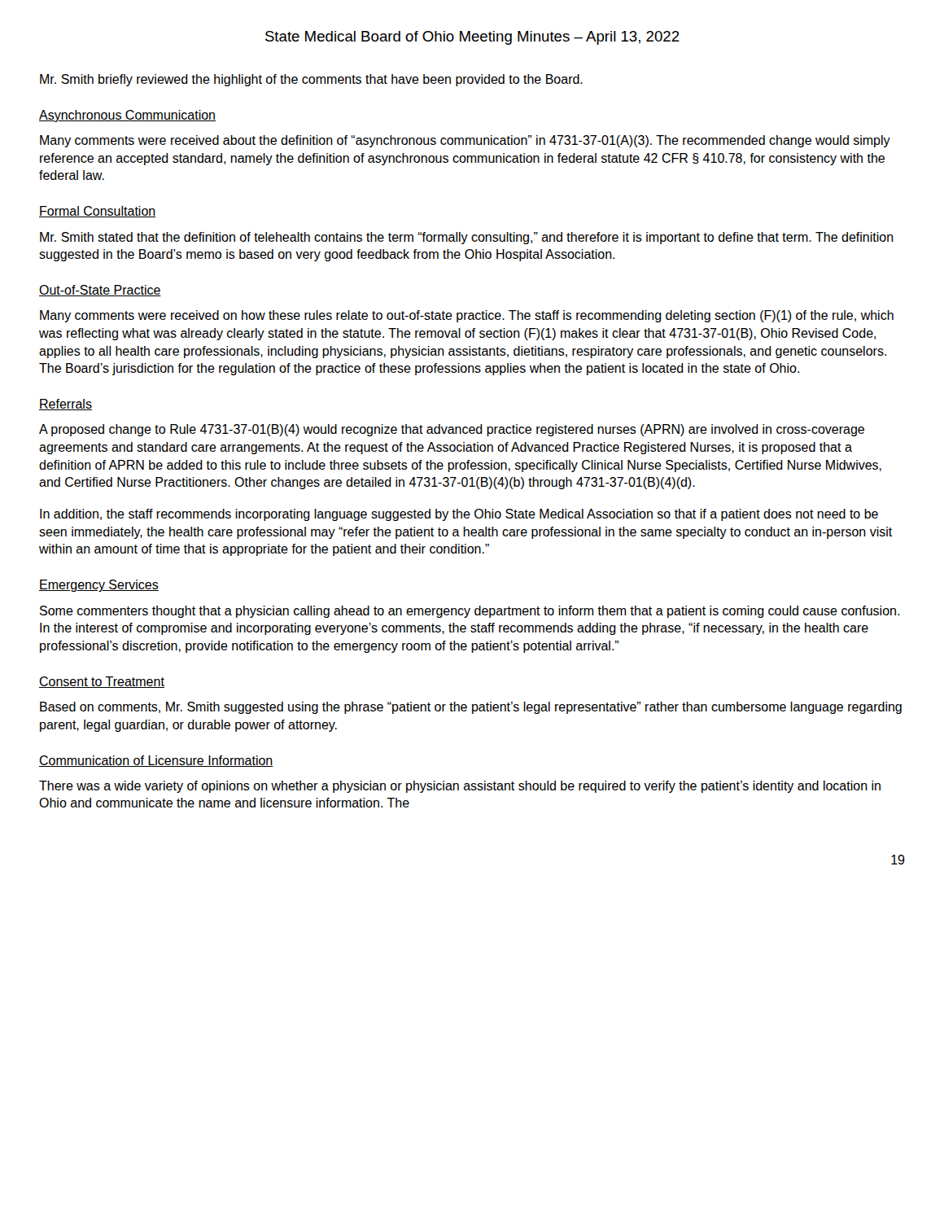State Medical Board of Ohio Meeting Minutes – April 13, 2022
Mr. Smith briefly reviewed the highlight of the comments that have been provided to the Board.
Asynchronous Communication
Many comments were received about the definition of “asynchronous communication” in 4731-37-01(A)(3). The recommended change would simply reference an accepted standard, namely the definition of asynchronous communication in federal statute 42 CFR § 410.78, for consistency with the federal law.
Formal Consultation
Mr. Smith stated that the definition of telehealth contains the term “formally consulting,” and therefore it is important to define that term. The definition suggested in the Board’s memo is based on very good feedback from the Ohio Hospital Association.
Out-of-State Practice
Many comments were received on how these rules relate to out-of-state practice. The staff is recommending deleting section (F)(1) of the rule, which was reflecting what was already clearly stated in the statute. The removal of section (F)(1) makes it clear that 4731-37-01(B), Ohio Revised Code, applies to all health care professionals, including physicians, physician assistants, dietitians, respiratory care professionals, and genetic counselors. The Board’s jurisdiction for the regulation of the practice of these professions applies when the patient is located in the state of Ohio.
Referrals
A proposed change to Rule 4731-37-01(B)(4) would recognize that advanced practice registered nurses (APRN) are involved in cross-coverage agreements and standard care arrangements. At the request of the Association of Advanced Practice Registered Nurses, it is proposed that a definition of APRN be added to this rule to include three subsets of the profession, specifically Clinical Nurse Specialists, Certified Nurse Midwives, and Certified Nurse Practitioners. Other changes are detailed in 4731-37-01(B)(4)(b) through 4731-37-01(B)(4)(d).
In addition, the staff recommends incorporating language suggested by the Ohio State Medical Association so that if a patient does not need to be seen immediately, the health care professional may “refer the patient to a health care professional in the same specialty to conduct an in-person visit within an amount of time that is appropriate for the patient and their condition.”
Emergency Services
Some commenters thought that a physician calling ahead to an emergency department to inform them that a patient is coming could cause confusion. In the interest of compromise and incorporating everyone’s comments, the staff recommends adding the phrase, “if necessary, in the health care professional’s discretion, provide notification to the emergency room of the patient’s potential arrival.”
Consent to Treatment
Based on comments, Mr. Smith suggested using the phrase “patient or the patient’s legal representative” rather than cumbersome language regarding parent, legal guardian, or durable power of attorney.
Communication of Licensure Information
There was a wide variety of opinions on whether a physician or physician assistant should be required to verify the patient’s identity and location in Ohio and communicate the name and licensure information. The
19